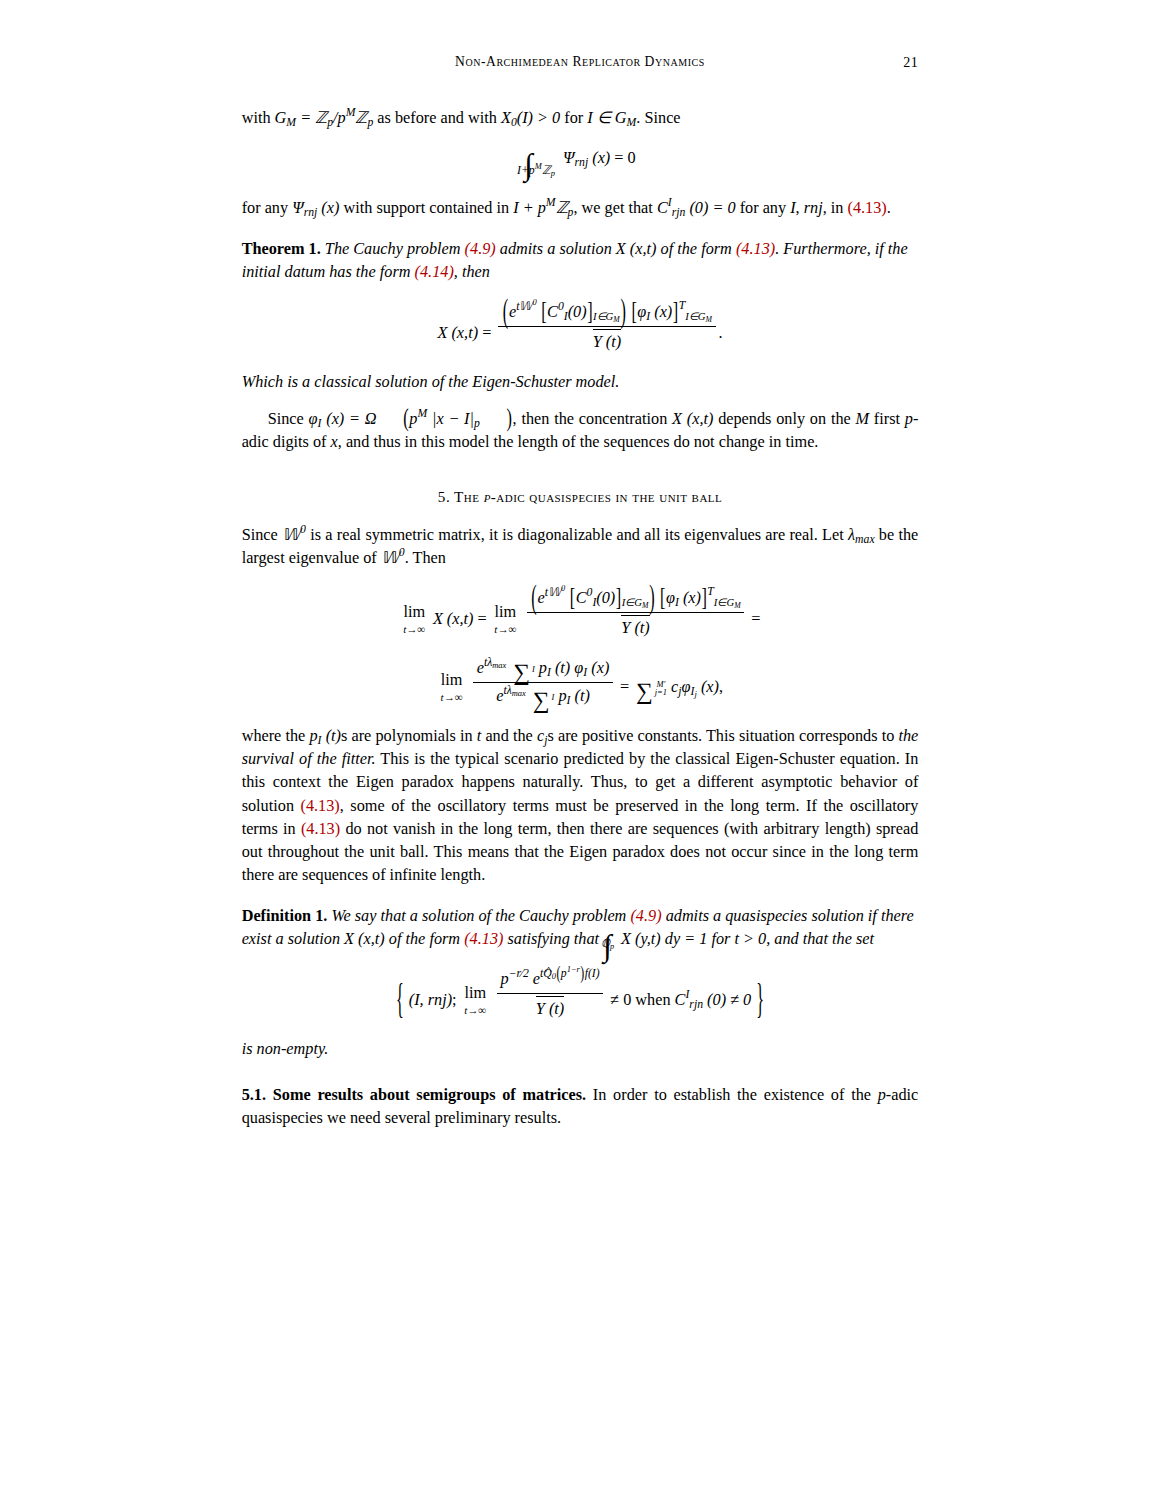Non-Archimedean Replicator Dynamics 21
with GM = ℤp/pMℤp as before and with X0(I) > 0 for I ∈ GM. Since
∫I+pMℤp Ψrnj (x) = 0
for any Ψrnj (x) with support contained in I + pMℤp, we get that CIrjn (0) = 0 for any I, rnj, in (4.13).
Theorem 1. The Cauchy problem (4.9) admits a solution X (x,t) of the form (4.13). Furthermore, if the initial datum has the form (4.14), then
X (x,t) = (et𝕎0 [C0I(0)]I∈GM) [φI (x)]TI∈GM Y (t) .
Which is a classical solution of the Eigen-Schuster model.
Since φI (x) = Ω(pM |x − I|p), then the concentration X (x,t) depends only on the M first p-adic digits of x, and thus in this model the length of the sequences do not change in time.
5. The p-adic quasispecies in the unit ball
Since 𝕎0 is a real symmetric matrix, it is diagonalizable and all its eigenvalues are real. Let λmax be the largest eigenvalue of 𝕎0. Then
lim t→∞ X (x,t) = lim t→∞ (et𝕎0 [C0I(0)]I∈GM) [φI (x)]TI∈GM Y (t) =
lim t→∞ etλmax ∑I pI (t) φI (x) etλmax ∑I pI (t) = ∑M′
j=1 cjφIj (x),
where the pI (t) s are polynomials in t and the cjs are positive constants. This situation corresponds to the survival of the fitter. This is the typical scenario predicted by the classical Eigen-Schuster equation. In this context the Eigen paradox happens naturally. Thus, to get a different asymptotic behavior of solution (4.13), some of the oscillatory terms must be preserved in the long term. If the oscillatory terms in (4.13) do not vanish in the long term, then there are sequences (with arbitrary length) spread out throughout the unit ball. This means that the Eigen paradox does not occur since in the long term there are sequences of infinite length.
Definition 1. We say that a solution of the Cauchy problem (4.9) admits a quasispecies solution if there exist a solution X (x,t) of the form (4.13) satisfying that ∫ℚp X (y,t) dy = 1 for t > 0, and that the set
{ (I, rnj); lim t→∞ p−r⁄2 etQ0(p1−r) f(I) Y (t) ≠ 0 when CIrjn (0) ≠ 0 }
is non-empty.
5.1. Some results about semigroups of matrices. In order to establish the existence of the p-adic quasispecies we need several preliminary results.